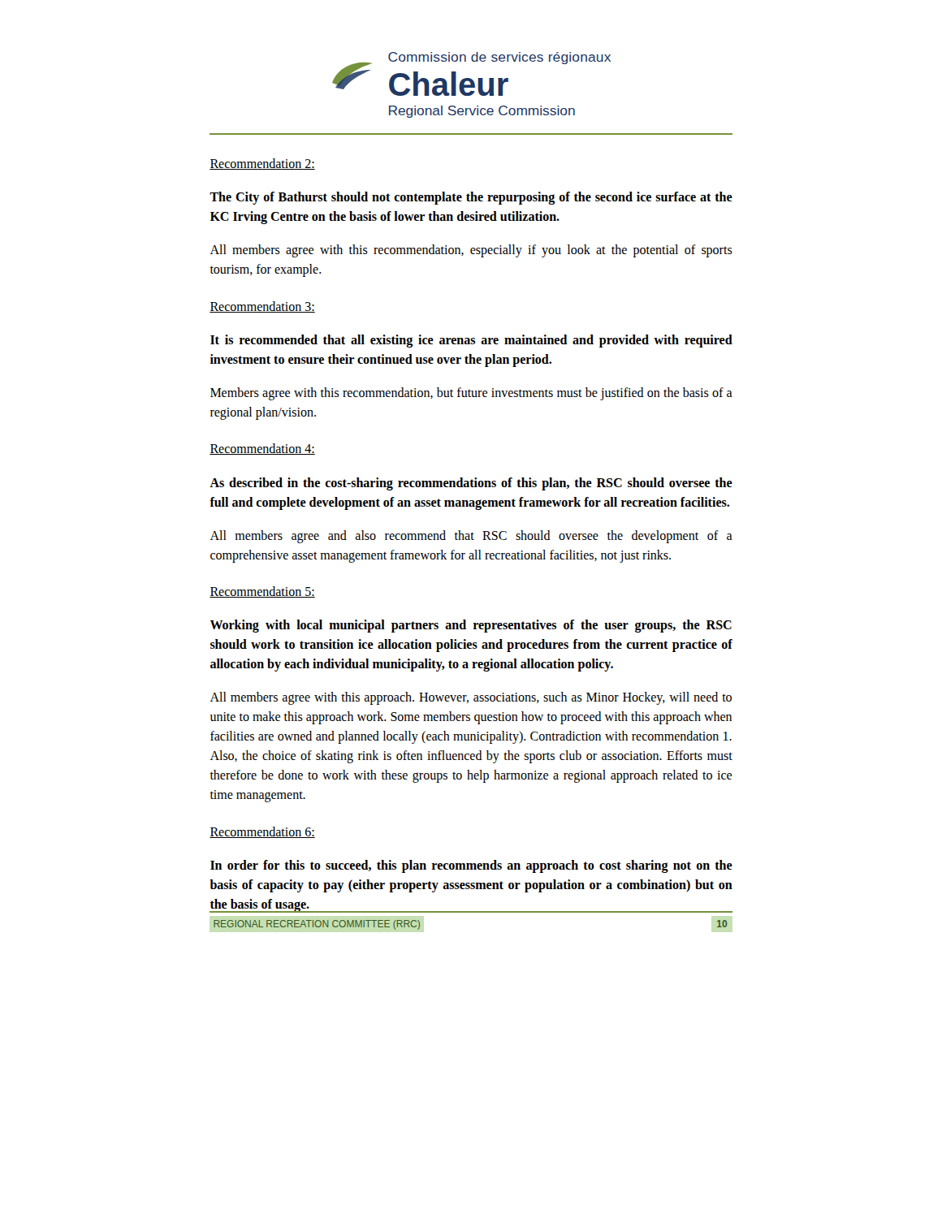Commission de services régionaux
Chaleur
Regional Service Commission
Recommendation 2:
The City of Bathurst should not contemplate the repurposing of the second ice surface at the KC Irving Centre on the basis of lower than desired utilization.
All members agree with this recommendation, especially if you look at the potential of sports tourism, for example.
Recommendation 3:
It is recommended that all existing ice arenas are maintained and provided with required investment to ensure their continued use over the plan period.
Members agree with this recommendation, but future investments must be justified on the basis of a regional plan/vision.
Recommendation 4:
As described in the cost-sharing recommendations of this plan, the RSC should oversee the full and complete development of an asset management framework for all recreation facilities.
All members agree and also recommend that RSC should oversee the development of a comprehensive asset management framework for all recreational facilities, not just rinks.
Recommendation 5:
Working with local municipal partners and representatives of the user groups, the RSC should work to transition ice allocation policies and procedures from the current practice of allocation by each individual municipality, to a regional allocation policy.
All members agree with this approach. However, associations, such as Minor Hockey, will need to unite to make this approach work. Some members question how to proceed with this approach when facilities are owned and planned locally (each municipality). Contradiction with recommendation 1. Also, the choice of skating rink is often influenced by the sports club or association. Efforts must therefore be done to work with these groups to help harmonize a regional approach related to ice time management.
Recommendation 6:
In order for this to succeed, this plan recommends an approach to cost sharing not on the basis of capacity to pay (either property assessment or population or a combination) but on the basis of usage.
REGIONAL RECREATION COMMITTEE (RRC) 10